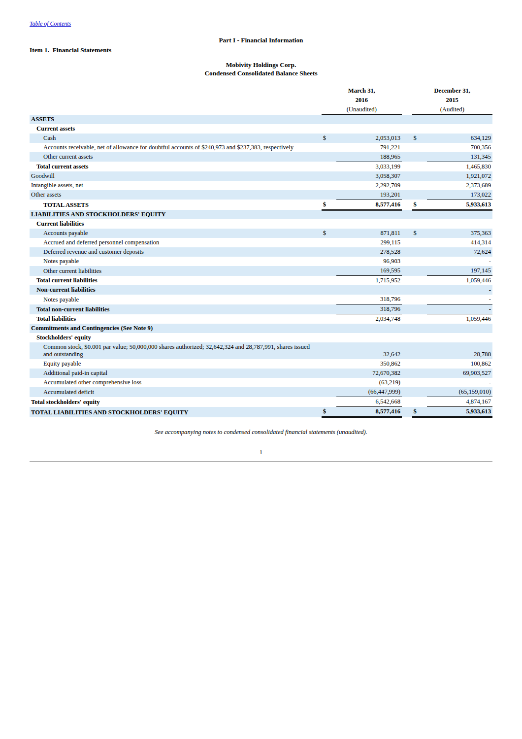Table of Contents
Part I - Financial Information
Item 1. Financial Statements
Mobivity Holdings Corp.
Condensed Consolidated Balance Sheets
| | | March 31, | | December 31, |
| | | 2016 | | 2015 |
| | | (Unaudited) | | (Audited) |
| ASSETS | | | | | | |
| Current assets | | | | | | |
| Cash | | $ | 2,053,013 | | $ | 634,129 |
| Accounts receivable, net of allowance for doubtful accounts of $240,973 and $237,383, respectively | | | 791,221 | | | 700,356 |
| Other current assets | | | 188,965 | | | 131,345 |
| Total current assets | | | 3,033,199 | | | 1,465,830 |
| Goodwill | | | 3,058,307 | | | 1,921,072 |
| Intangible assets, net | | | 2,292,709 | | | 2,373,689 |
| Other assets | | | 193,201 | | | 173,022 |
| TOTAL ASSETS | | $ | 8,577,416 | | $ | 5,933,613 |
| LIABILITIES AND STOCKHOLDERS' EQUITY | | | | | | |
| Current liabilities | | | | | | |
| Accounts payable | | $ | 871,811 | | $ | 375,363 |
| Accrued and deferred personnel compensation | | | 299,115 | | | 414,314 |
| Deferred revenue and customer deposits | | | 278,528 | | | 72,624 |
| Notes payable | | | 96,903 | | | - |
| Other current liabilities | | | 169,595 | | | 197,145 |
| Total current liabilities | | | 1,715,952 | | | 1,059,446 |
| Non-current liabilities | | | | | | - |
| Notes payable | | | 318,796 | | | - |
| Total non-current liabilities | | | 318,796 | | | - |
| Total liabilities | | | 2,034,748 | | | 1,059,446 |
| Commitments and Contingencies (See Note 9) | | | | | | |
| Stockholders' equity | | | | | | |
| Common stock, $0.001 par value; 50,000,000 shares authorized; 32,642,324 and 28,787,991, shares issued and outstanding | | | 32,642 | | | 28,788 |
| Equity payable | | | 350,862 | | | 100,862 |
| Additional paid-in capital | | | 72,670,382 | | | 69,903,527 |
| Accumulated other comprehensive loss | | | (63,219) | | | - |
| Accumulated deficit | | | (66,447,999) | | | (65,159,010) |
| Total stockholders' equity | | | 6,542,668 | | | 4,874,167 |
| TOTAL LIABILITIES AND STOCKHOLDERS' EQUITY | | $ | 8,577,416 | | $ | 5,933,613 |
See accompanying notes to condensed consolidated financial statements (unaudited).
-1-